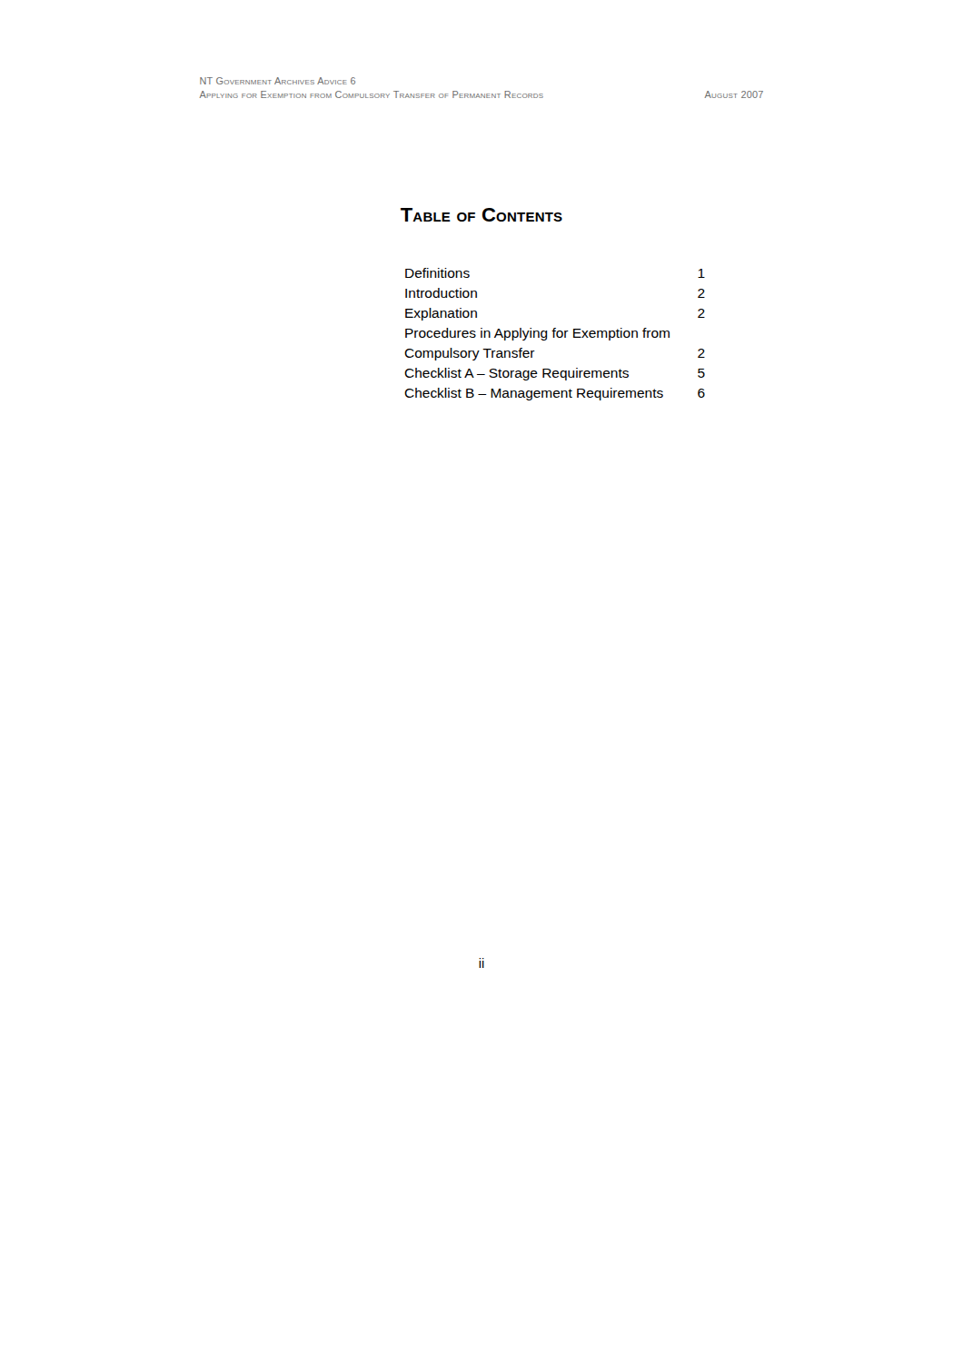NT Government Archives Advice 6 Applying for Exemption from Compulsory Transfer of Permanent Records August 2007
Table of Contents
Definitions 1
Introduction 2
Explanation 2
Procedures in Applying for Exemption from
Compulsory Transfer 2
Checklist A – Storage Requirements 5
Checklist B – Management Requirements 6
ii